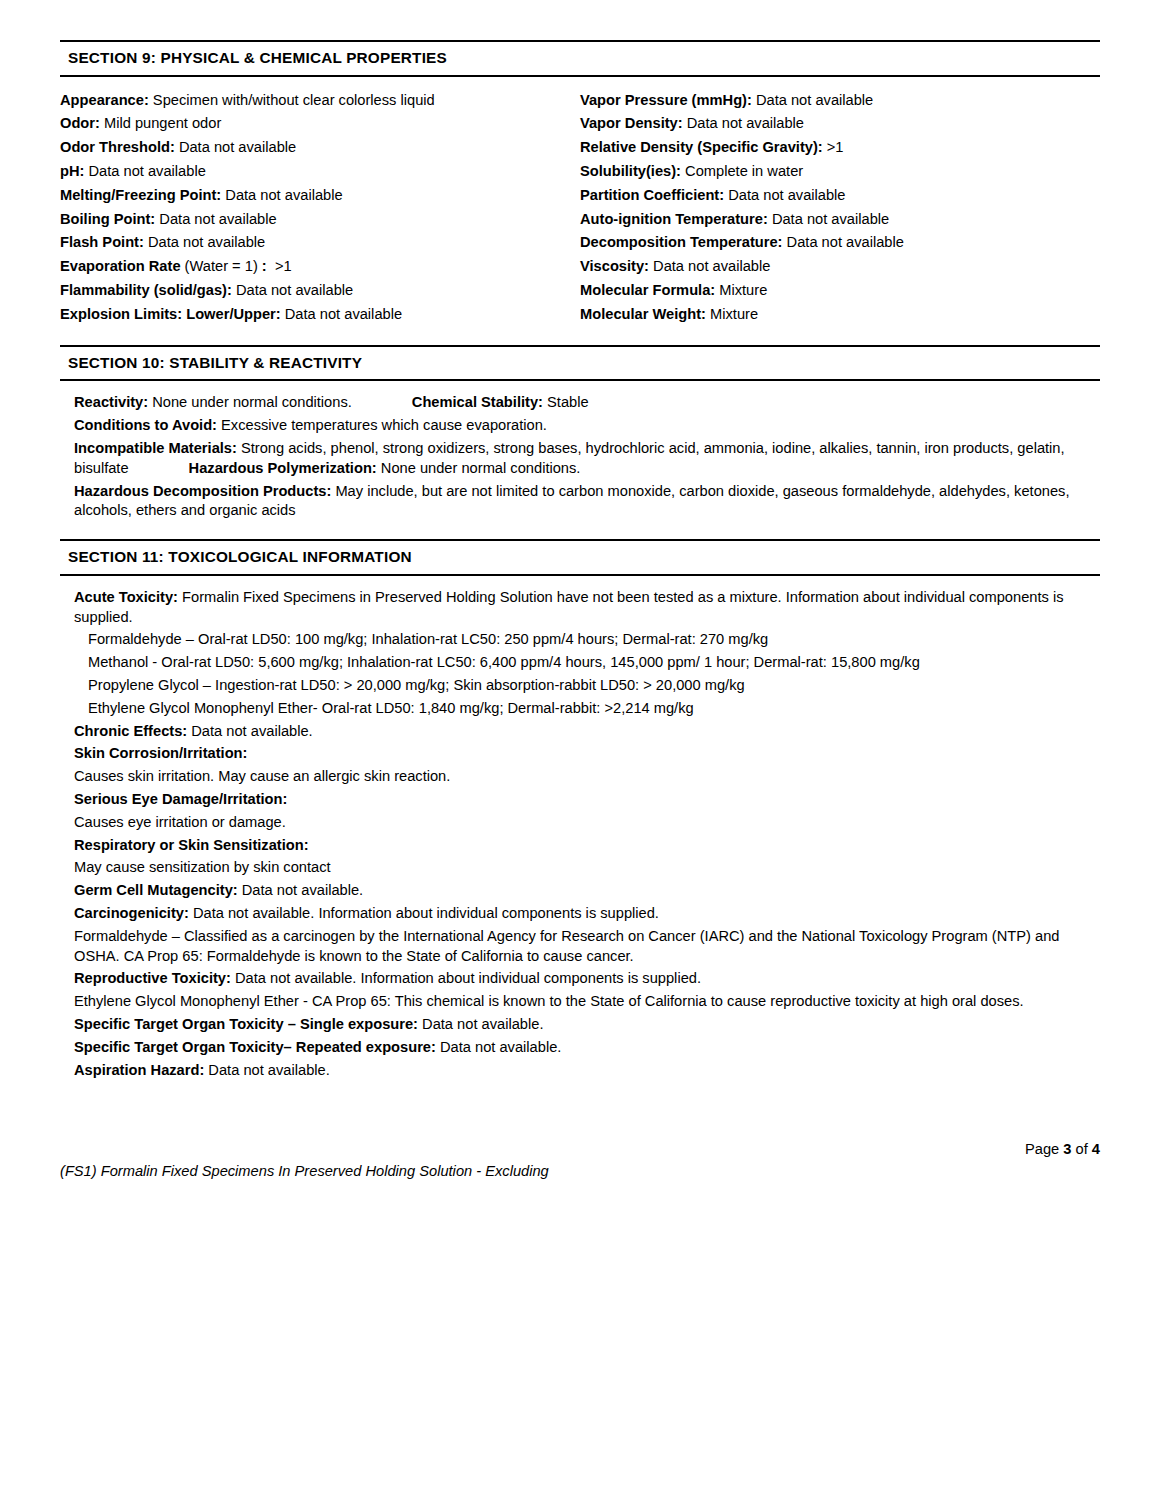SECTION 9: PHYSICAL & CHEMICAL PROPERTIES
| Appearance: Specimen with/without clear colorless liquid | Vapor Pressure (mmHg): Data not available |
| Odor: Mild pungent odor | Vapor Density: Data not available |
| Odor Threshold: Data not available | Relative Density (Specific Gravity): >1 |
| pH: Data not available | Solubility(ies): Complete in water |
| Melting/Freezing Point: Data not available | Partition Coefficient: Data not available |
| Boiling Point: Data not available | Auto-ignition Temperature: Data not available |
| Flash Point: Data not available | Decomposition Temperature: Data not available |
| Evaporation Rate (Water = 1) : >1 | Viscosity: Data not available |
| Flammability (solid/gas): Data not available | Molecular Formula: Mixture |
| Explosion Limits: Lower/Upper: Data not available | Molecular Weight: Mixture |
SECTION 10: STABILITY & REACTIVITY
Reactivity: None under normal conditions. Chemical Stability: Stable
Conditions to Avoid: Excessive temperatures which cause evaporation.
Incompatible Materials: Strong acids, phenol, strong oxidizers, strong bases, hydrochloric acid, ammonia, iodine, alkalies, tannin, iron products, gelatin, bisulfate Hazardous Polymerization: None under normal conditions.
Hazardous Decomposition Products: May include, but are not limited to carbon monoxide, carbon dioxide, gaseous formaldehyde, aldehydes, ketones, alcohols, ethers and organic acids
SECTION 11: TOXICOLOGICAL INFORMATION
Acute Toxicity: Formalin Fixed Specimens in Preserved Holding Solution have not been tested as a mixture. Information about individual components is supplied.
Formaldehyde – Oral-rat LD50: 100 mg/kg; Inhalation-rat LC50: 250 ppm/4 hours; Dermal-rat: 270 mg/kg
Methanol - Oral-rat LD50: 5,600 mg/kg; Inhalation-rat LC50: 6,400 ppm/4 hours, 145,000 ppm/ 1 hour; Dermal-rat: 15,800 mg/kg
Propylene Glycol – Ingestion-rat LD50: > 20,000 mg/kg; Skin absorption-rabbit LD50: > 20,000 mg/kg
Ethylene Glycol Monophenyl Ether- Oral-rat LD50: 1,840 mg/kg; Dermal-rabbit: >2,214 mg/kg
Chronic Effects: Data not available.
Skin Corrosion/Irritation:
Causes skin irritation. May cause an allergic skin reaction.
Serious Eye Damage/Irritation:
Causes eye irritation or damage.
Respiratory or Skin Sensitization:
May cause sensitization by skin contact
Germ Cell Mutagencity: Data not available.
Carcinogenicity: Data not available. Information about individual components is supplied.
Formaldehyde – Classified as a carcinogen by the International Agency for Research on Cancer (IARC) and the National Toxicology Program (NTP) and OSHA. CA Prop 65: Formaldehyde is known to the State of California to cause cancer.
Reproductive Toxicity: Data not available. Information about individual components is supplied.
Ethylene Glycol Monophenyl Ether - CA Prop 65: This chemical is known to the State of California to cause reproductive toxicity at high oral doses.
Specific Target Organ Toxicity – Single exposure: Data not available.
Specific Target Organ Toxicity– Repeated exposure: Data not available.
Aspiration Hazard: Data not available.
Page 3 of 4
(FS1) Formalin Fixed Specimens In Preserved Holding Solution - Excluding